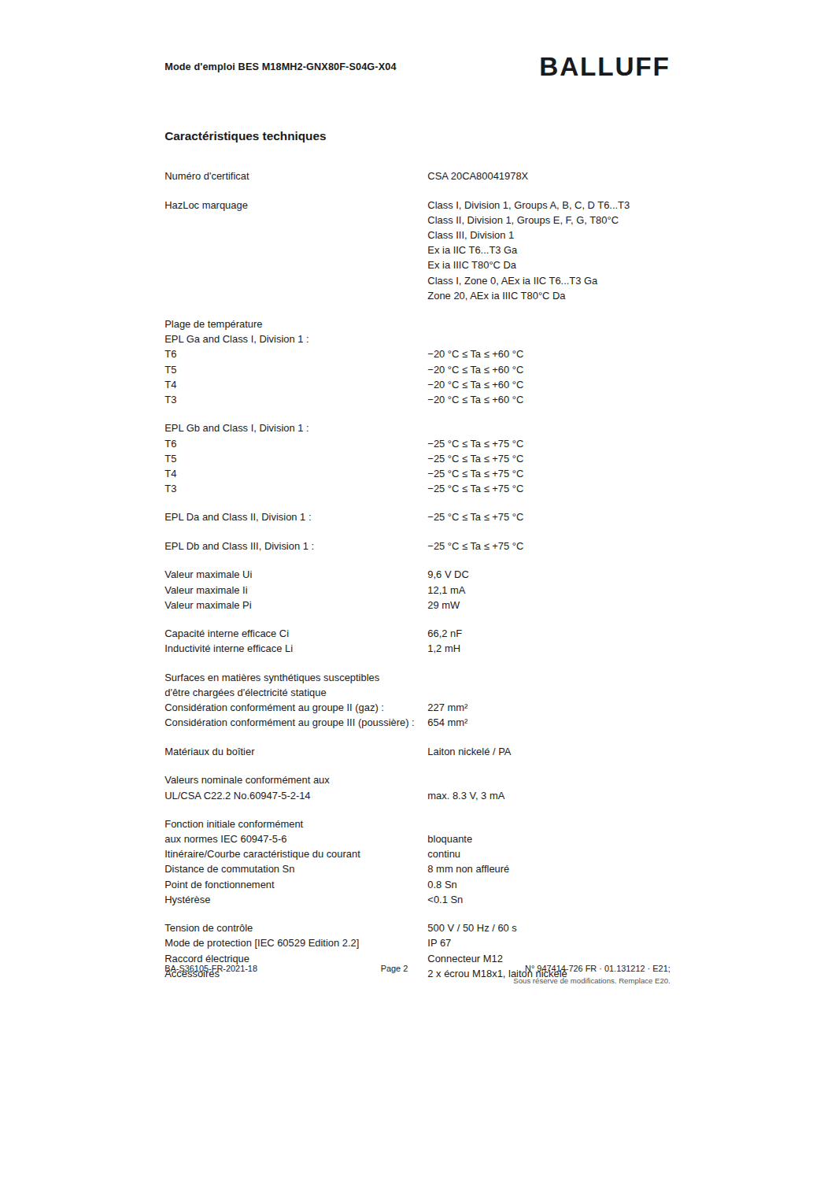Mode d'emploi BES M18MH2-GNX80F-S04G-X04
BALLUFF
Caractéristiques techniques
| Numéro d'certificat | CSA 20CA80041978X |
| HazLoc marquage | Class I, Division 1, Groups A, B, C, D T6...T3 Class II, Division 1, Groups E, F, G, T80°C Class III, Division 1 Ex ia IIC T6...T3 Ga Ex ia IIIC T80°C Da Class I, Zone 0, AEx ia IIC T6...T3 Ga Zone 20, AEx ia IIIC T80°C Da |
| Plage de température EPL Ga and Class I, Division 1 : | |
| T6 | −20 °C ≤ Ta ≤ +60 °C |
| T5 | −20 °C ≤ Ta ≤ +60 °C |
| T4 | −20 °C ≤ Ta ≤ +60 °C |
| T3 | −20 °C ≤ Ta ≤ +60 °C |
| EPL Gb and Class I, Division 1 : | |
| T6 | −25 °C ≤ Ta ≤ +75 °C |
| T5 | −25 °C ≤ Ta ≤ +75 °C |
| T4 | −25 °C ≤ Ta ≤ +75 °C |
| T3 | −25 °C ≤ Ta ≤ +75 °C |
| EPL Da and Class II, Division 1 : | −25 °C ≤ Ta ≤ +75 °C |
| EPL Db and Class III, Division 1 : | −25 °C ≤ Ta ≤ +75 °C |
| Valeur maximale Ui | 9,6 V DC |
| Valeur maximale Ii | 12,1 mA |
| Valeur maximale Pi | 29 mW |
| Capacité interne efficace Ci | 66,2 nF |
| Inductivité interne efficace Li | 1,2 mH |
| Surfaces en matières synthétiques susceptibles d'être chargées d'électricité statique | |
| Considération conformément au groupe II (gaz) : | 227 mm² |
| Considération conformément au groupe III (poussière) : | 654 mm² |
| Matériaux du boîtier | Laiton nickelé / PA |
| Valeurs nominale conformément aux UL/CSA C22.2 No.60947-5-2-14 | max. 8.3 V, 3 mA |
| Fonction initiale conformément aux normes IEC 60947-5-6 | bloquante |
| Itinéraire/Courbe caractéristique du courant | continu |
| Distance de commutation Sn | 8 mm non affleuré |
| Point de fonctionnement | 0.8 Sn |
| Hystérèse | <0.1 Sn |
| Tension de contrôle | 500 V / 50 Hz / 60 s |
| Mode de protection [IEC 60529 Edition 2.2] | IP 67 |
| Raccord électrique | Connecteur M12 |
| Accessoires | 2 x écrou M18x1, laiton nickelé |
BA-S36105-FR-2021-18
Page 2
N° 947414-726 FR · 01.131212 · E21;
Sous réserve de modifications. Remplace E20.